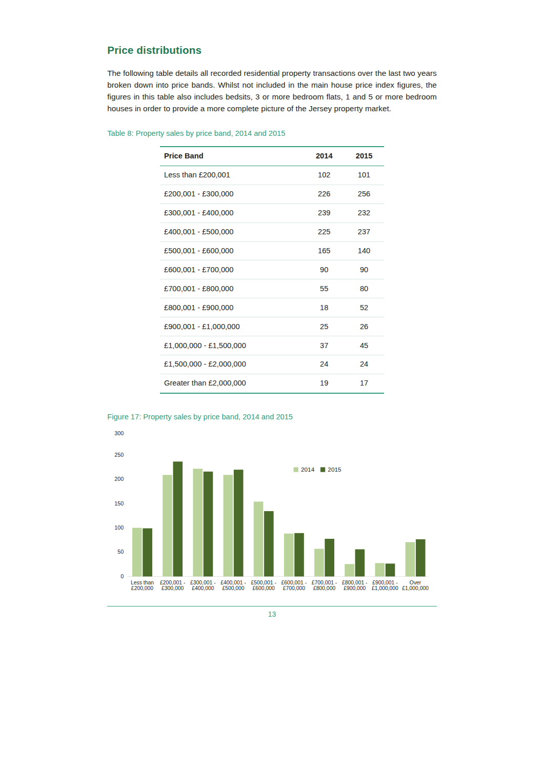Price distributions
The following table details all recorded residential property transactions over the last two years broken down into price bands. Whilst not included in the main house price index figures, the figures in this table also includes bedsits, 3 or more bedroom flats, 1 and 5 or more bedroom houses in order to provide a more complete picture of the Jersey property market.
Table 8: Property sales by price band, 2014 and 2015
| Price Band | 2014 | 2015 |
| --- | --- | --- |
| Less than £200,001 | 102 | 101 |
| £200,001 - £300,000 | 226 | 256 |
| £300,001 - £400,000 | 239 | 232 |
| £400,001 - £500,000 | 225 | 237 |
| £500,001 - £600,000 | 165 | 140 |
| £600,001 - £700,000 | 90 | 90 |
| £700,001 - £800,000 | 55 | 80 |
| £800,001 - £900,000 | 18 | 52 |
| £900,001 - £1,000,000 | 25 | 26 |
| £1,000,000 - £1,500,000 | 37 | 45 |
| £1,500,000 - £2,000,000 | 24 | 24 |
| Greater than £2,000,000 | 19 | 17 |
Figure 17: Property sales by price band, 2014 and 2015
0 50 100 150 200 250 300 2014 2015 Less than £200,000 £200,001 - £300,000 £300,001 - £400,000 £400,001 - £500,000 £500,001 - £600,000 £600,001 - £700,000 £700,001 - £800,000 £800,001 - £900,000 £900,001 - £1,000,000 Over £1,000,000
13